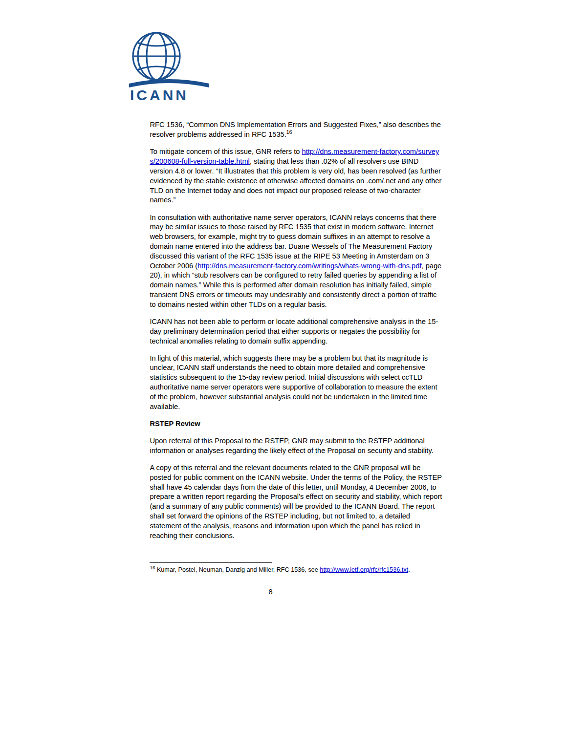ICANN
RFC 1536, “Common DNS Implementation Errors and Suggested Fixes,” also describes the resolver problems addressed in RFC 1535.16
To mitigate concern of this issue, GNR refers to http://dns.measurement-factory.com/surveys/200608-full-version-table.html, stating that less than .02% of all resolvers use BIND version 4.8 or lower. “It illustrates that this problem is very old, has been resolved (as further evidenced by the stable existence of otherwise affected domains on .com/.net and any other TLD on the Internet today and does not impact our proposed release of two-character names.”
In consultation with authoritative name server operators, ICANN relays concerns that there may be similar issues to those raised by RFC 1535 that exist in modern software. Internet web browsers, for example, might try to guess domain suffixes in an attempt to resolve a domain name entered into the address bar. Duane Wessels of The Measurement Factory discussed this variant of the RFC 1535 issue at the RIPE 53 Meeting in Amsterdam on 3 October 2006 (http://dns.measurement-factory.com/writings/whats-wrong-with-dns.pdf, page 20), in which “stub resolvers can be configured to retry failed queries by appending a list of domain names.” While this is performed after domain resolution has initially failed, simple transient DNS errors or timeouts may undesirably and consistently direct a portion of traffic to domains nested within other TLDs on a regular basis.
ICANN has not been able to perform or locate additional comprehensive analysis in the 15-day preliminary determination period that either supports or negates the possibility for technical anomalies relating to domain suffix appending.
In light of this material, which suggests there may be a problem but that its magnitude is unclear, ICANN staff understands the need to obtain more detailed and comprehensive statistics subsequent to the 15-day review period. Initial discussions with select ccTLD authoritative name server operators were supportive of collaboration to measure the extent of the problem, however substantial analysis could not be undertaken in the limited time available.
RSTEP Review
Upon referral of this Proposal to the RSTEP, GNR may submit to the RSTEP additional information or analyses regarding the likely effect of the Proposal on security and stability.
A copy of this referral and the relevant documents related to the GNR proposal will be posted for public comment on the ICANN website. Under the terms of the Policy, the RSTEP shall have 45 calendar days from the date of this letter, until Monday, 4 December 2006, to prepare a written report regarding the Proposal’s effect on security and stability, which report (and a summary of any public comments) will be provided to the ICANN Board. The report shall set forward the opinions of the RSTEP including, but not limited to, a detailed statement of the analysis, reasons and information upon which the panel has relied in reaching their conclusions.
16 Kumar, Postel, Neuman, Danzig and Miller, RFC 1536, see http://www.ietf.org/rfc/rfc1536.txt.
8